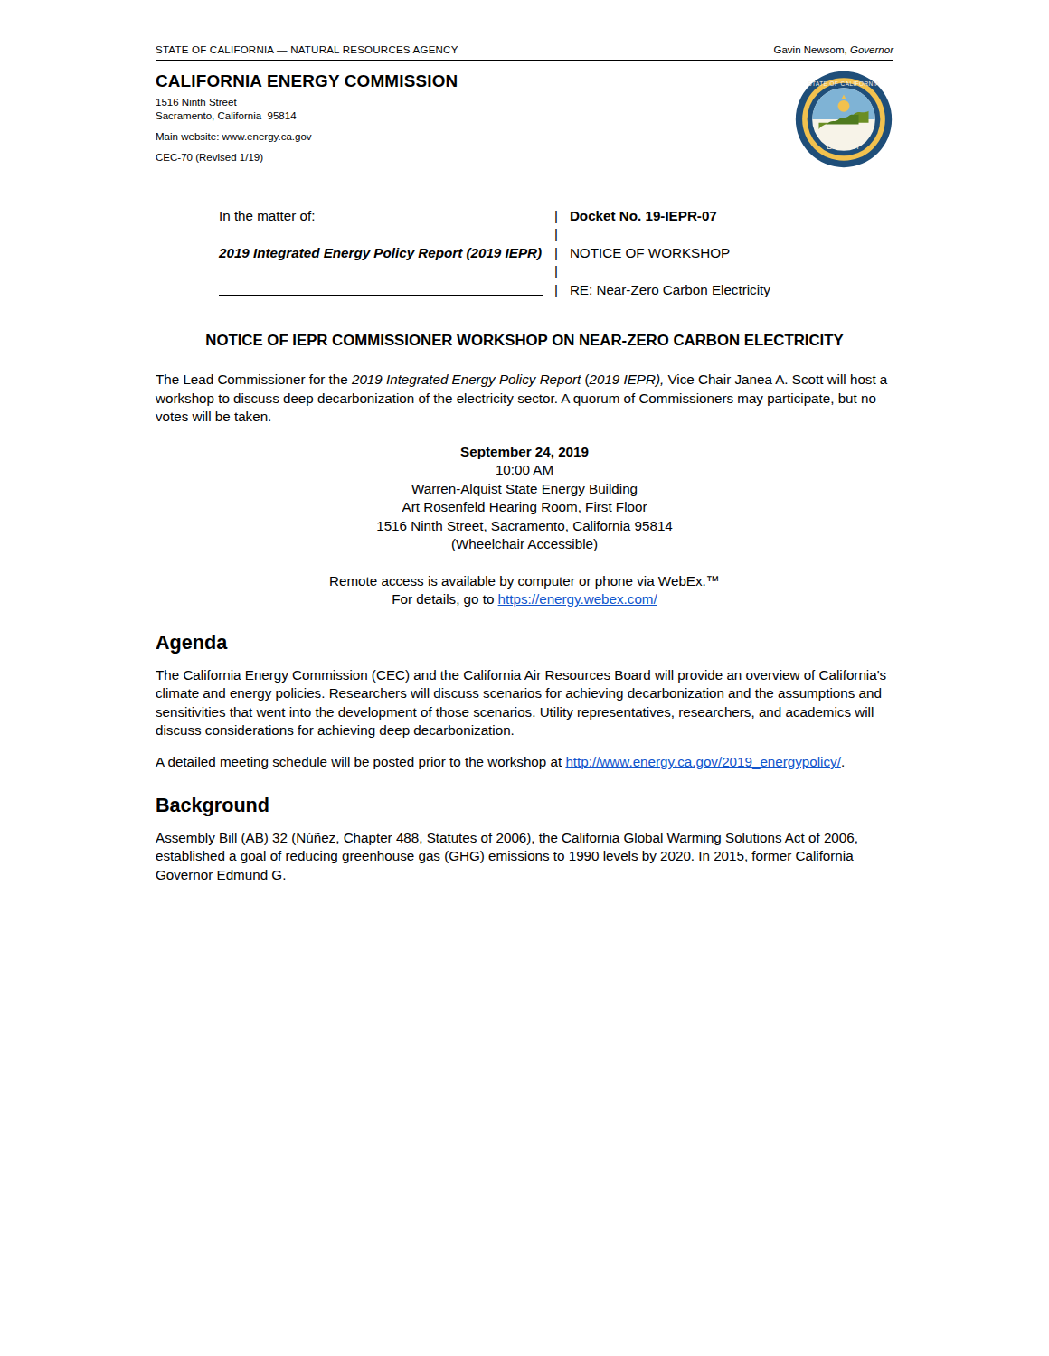STATE OF CALIFORNIA — NATURAL RESOURCES AGENCY Gavin Newsom, Governor
CALIFORNIA ENERGY COMMISSION
1516 Ninth Street
Sacramento, California 95814
Main website: www.energy.ca.gov
CEC-70 (Revised 1/19)
ENERGY STATE OF CALIFORNIA
| In the matter of: | / | Docket No. 19-IEPR-07 |
| | / | |
| 2019 Integrated Energy Policy Report (2019 IEPR) | / | NOTICE OF WORKSHOP |
| | / | |
| | / | RE: Near-Zero Carbon Electricity |
NOTICE OF IEPR COMMISSIONER WORKSHOP ON NEAR-ZERO CARBON ELECTRICITY
The Lead Commissioner for the 2019 Integrated Energy Policy Report (2019 IEPR), Vice Chair Janea A. Scott will host a workshop to discuss deep decarbonization of the electricity sector. A quorum of Commissioners may participate, but no votes will be taken.
September 24, 2019
10:00 AM
Warren-Alquist State Energy Building
Art Rosenfeld Hearing Room, First Floor
1516 Ninth Street, Sacramento, California 95814
(Wheelchair Accessible)
Remote access is available by computer or phone via WebEx.™
For details, go to https://energy.webex.com/
Agenda
The California Energy Commission (CEC) and the California Air Resources Board will provide an overview of California's climate and energy policies. Researchers will discuss scenarios for achieving decarbonization and the assumptions and sensitivities that went into the development of those scenarios. Utility representatives, researchers, and academics will discuss considerations for achieving deep decarbonization.
A detailed meeting schedule will be posted prior to the workshop at http://www.energy.ca.gov/2019_energypolicy/.
Background
Assembly Bill (AB) 32 (Núñez, Chapter 488, Statutes of 2006), the California Global Warming Solutions Act of 2006, established a goal of reducing greenhouse gas (GHG) emissions to 1990 levels by 2020. In 2015, former California Governor Edmund G.